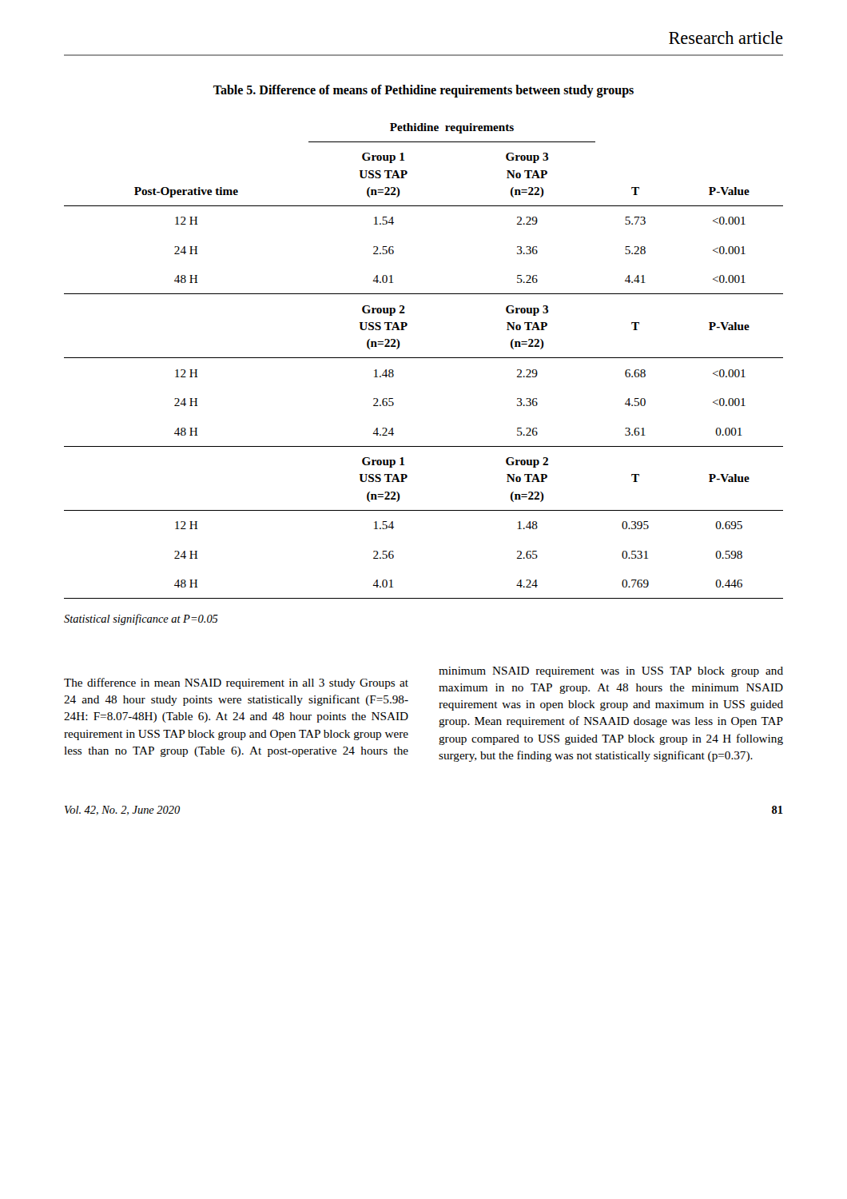Research article
Table 5. Difference of means of Pethidine requirements between study groups
| Post-Operative time | Pethidine requirements | T | P-Value |
| --- | --- | --- | --- |
| Group 1 USS TAP (n=22) | Group 3 No TAP (n=22) |
| 12 H | 1.54 | 2.29 | 5.73 | <0.001 |
| 24 H | 2.56 | 3.36 | 5.28 | <0.001 |
| 48 H | 4.01 | 5.26 | 4.41 | <0.001 |
| | Group 2 USS TAP (n=22) | Group 3 No TAP (n=22) | T | P-Value |
| 12 H | 1.48 | 2.29 | 6.68 | <0.001 |
| 24 H | 2.65 | 3.36 | 4.50 | <0.001 |
| 48 H | 4.24 | 5.26 | 3.61 | 0.001 |
| | Group 1 USS TAP (n=22) | Group 2 No TAP (n=22) | T | P-Value |
| 12 H | 1.54 | 1.48 | 0.395 | 0.695 |
| 24 H | 2.56 | 2.65 | 0.531 | 0.598 |
| 48 H | 4.01 | 4.24 | 0.769 | 0.446 |
Statistical significance at P=0.05
The difference in mean NSAID requirement in all 3 study Groups at 24 and 48 hour study points were statistically significant (F=5.98-24H: F=8.07-48H) (Table 6). At 24 and 48 hour points the NSAID requirement in USS TAP block group and Open TAP block group were less than no TAP group (Table 6). At post-operative 24 hours the minimum NSAID requirement was in USS TAP block group and maximum in no TAP group. At 48 hours the minimum NSAID requirement was in open block group and maximum in USS guided group. Mean requirement of NSAAID dosage was less in Open TAP group compared to USS guided TAP block group in 24 H following surgery, but the finding was not statistically significant (p=0.37).
Vol. 42, No. 2, June 2020 81